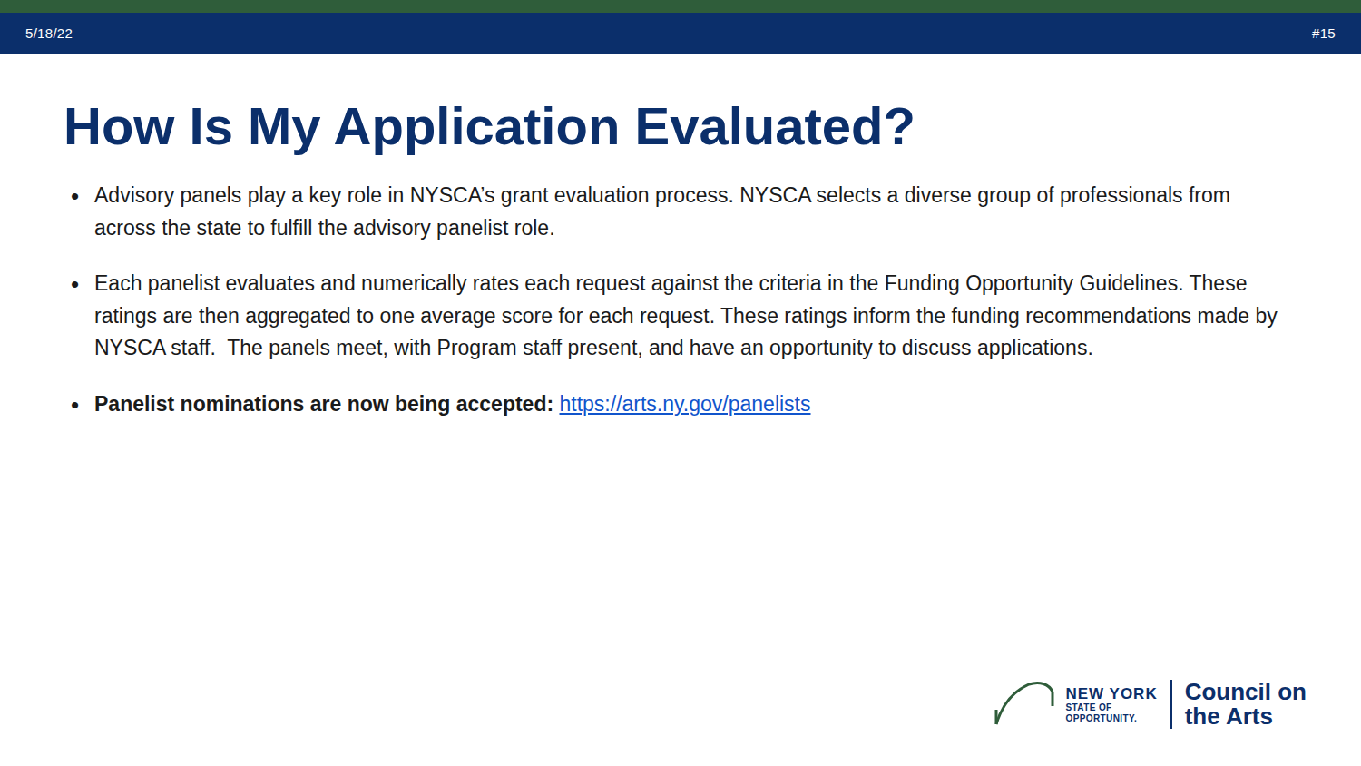5/18/22 #15
How Is My Application Evaluated?
Advisory panels play a key role in NYSCA’s grant evaluation process. NYSCA selects a diverse group of professionals from across the state to fulfill the advisory panelist role.
Each panelist evaluates and numerically rates each request against the criteria in the Funding Opportunity Guidelines. These ratings are then aggregated to one average score for each request. These ratings inform the funding recommendations made by NYSCA staff. The panels meet, with Program staff present, and have an opportunity to discuss applications.
Panelist nominations are now being accepted: https://arts.ny.gov/panelists
NEW YORK STATE OF OPPORTUNITY.
Council on
the Arts